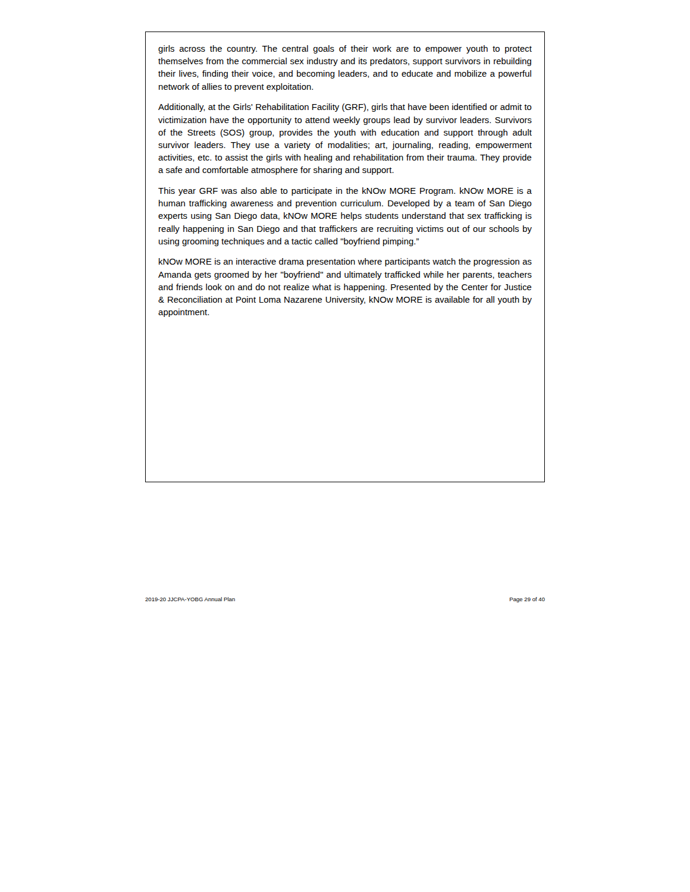girls across the country. The central goals of their work are to empower youth to protect themselves from the commercial sex industry and its predators, support survivors in rebuilding their lives, finding their voice, and becoming leaders, and to educate and mobilize a powerful network of allies to prevent exploitation.
Additionally, at the Girls' Rehabilitation Facility (GRF), girls that have been identified or admit to victimization have the opportunity to attend weekly groups lead by survivor leaders. Survivors of the Streets (SOS) group, provides the youth with education and support through adult survivor leaders. They use a variety of modalities; art, journaling, reading, empowerment activities, etc. to assist the girls with healing and rehabilitation from their trauma. They provide a safe and comfortable atmosphere for sharing and support.
This year GRF was also able to participate in the kNOw MORE Program. kNOw MORE is a human trafficking awareness and prevention curriculum. Developed by a team of San Diego experts using San Diego data, kNOw MORE helps students understand that sex trafficking is really happening in San Diego and that traffickers are recruiting victims out of our schools by using grooming techniques and a tactic called "boyfriend pimping.”
kNOw MORE is an interactive drama presentation where participants watch the progression as Amanda gets groomed by her "boyfriend" and ultimately trafficked while her parents, teachers and friends look on and do not realize what is happening. Presented by the Center for Justice & Reconciliation at Point Loma Nazarene University, kNOw MORE is available for all youth by appointment.
2019-20 JJCPA-YOBG Annual Plan
Page 29 of 40